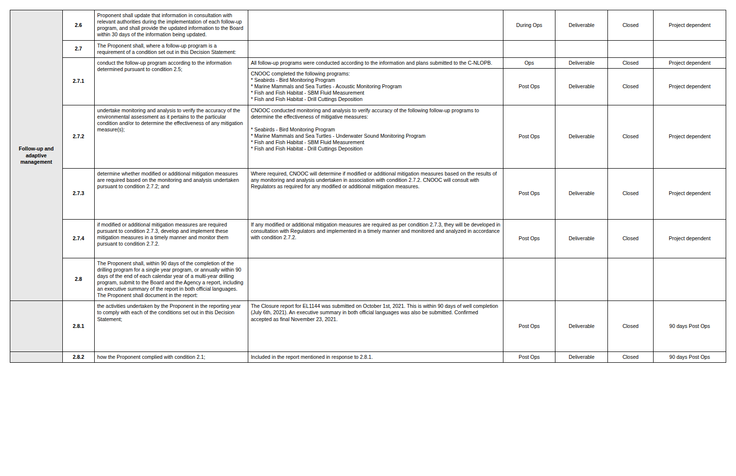| Follow-up and adaptive management | 2.6 | Proponent shall update that information in consultation with relevant authorities during the implementation of each follow-up program, and shall provide the updated information to the Board within 30 days of the information being updated. | | During Ops | Deliverable | Closed | Project dependent |
| 2.7 | The Proponent shall, where a follow-up program is a requirement of a condition set out in this Decision Statement: | | | | | |
| 2.7.1 | conduct the follow-up program according to the information determined pursuant to condition 2.5; | All follow-up programs were conducted according to the information and plans submitted to the C-NLOPB. | Ops | Deliverable | Closed | Project dependent |
| CNOOC completed the following programs: * Seabirds - Bird Monitoring Program * Marine Mammals and Sea Turtles - Acoustic Monitoring Program * Fish and Fish Habitat - SBM Fluid Measurement * Fish and Fish Habitat - Drill Cuttings Deposition | Post Ops | Deliverable | Closed | Project dependent |
| 2.7.2 | undertake monitoring and analysis to verify the accuracy of the environmental assessment as it pertains to the particular condition and/or to determine the effectiveness of any mitigation measure(s); | CNOOC conducted monitoring and analysis to verify accuracy of the following follow-up programs to determine the effectiveness of mitigative measures: * Seabirds - Bird Monitoring Program * Marine Mammals and Sea Turtles - Underwater Sound Monitoring Program * Fish and Fish Habitat - SBM Fluid Measurement * Fish and Fish Habitat - Drill Cuttings Deposition | Post Ops | Deliverable | Closed | Project dependent |
| 2.7.3 | determine whether modified or additional mitigation measures are required based on the monitoring and analysis undertaken pursuant to condition 2.7.2; and | Where required, CNOOC will determine if modified or additional mitigation measures based on the results of any monitoring and analysis undertaken in association with condition 2.7.2. CNOOC will consult with Regulators as required for any modified or additional mitigation measures. | Post Ops | Deliverable | Closed | Project dependent |
| 2.7.4 | if modified or additional mitigation measures are required pursuant to condition 2.7.3, develop and implement these mitigation measures in a timely manner and monitor them pursuant to condition 2.7.2. | If any modified or additional mitigation measures are required as per condition 2.7.3, they will be developed in consultation with Regulators and implemented in a timely manner and monitored and analyzed in accordance with condition 2.7.2. | Post Ops | Deliverable | Closed | Project dependent |
| 2.8 | The Proponent shall, within 90 days of the completion of the drilling program for a single year program, or annually within 90 days of the end of each calendar year of a multi-year drilling program, submit to the Board and the Agency a report, including an executive summary of the report in both official languages. The Proponent shall document in the report: | | | | | |
| | 2.8.1 | the activities undertaken by the Proponent in the reporting year to comply with each of the conditions set out in this Decision Statement; | The Closure report for EL1144 was submitted on October 1st, 2021. This is within 90 days of well completion (July 6th, 2021). An executive summary in both official languages was also be submitted. Confirmed accepted as final November 23, 2021. | Post Ops | Deliverable | Closed | 90 days Post Ops |
| | 2.8.2 | how the Proponent complied with condition 2.1; | Included in the report mentioned in response to 2.8.1. | Post Ops | Deliverable | Closed | 90 days Post Ops |